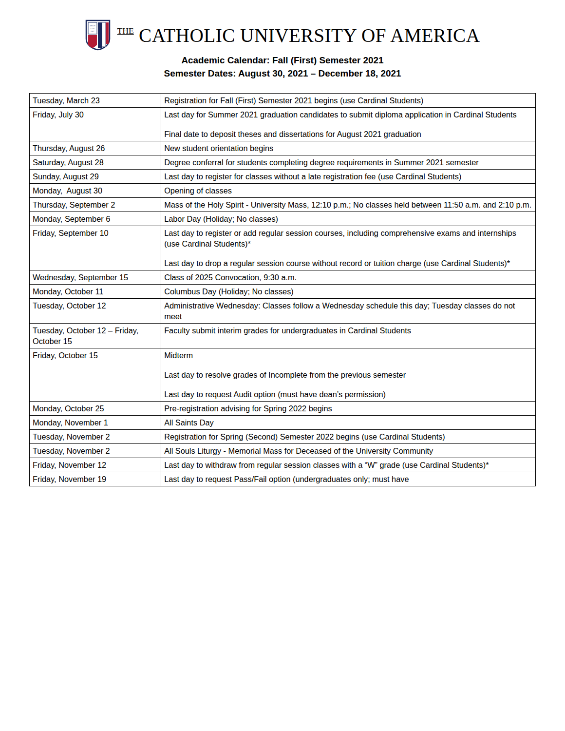DEUS LUX EST
THE CATHOLIC UNIVERSITY OF AMERICA
Academic Calendar: Fall (First) Semester 2021
Semester Dates: August 30, 2021 – December 18, 2021
| Tuesday, March 23 | Registration for Fall (First) Semester 2021 begins (use Cardinal Students) |
| Friday, July 30 | Last day for Summer 2021 graduation candidates to submit diploma application in Cardinal Students Final date to deposit theses and dissertations for August 2021 graduation |
| Thursday, August 26 | New student orientation begins |
| Saturday, August 28 | Degree conferral for students completing degree requirements in Summer 2021 semester |
| Sunday, August 29 | Last day to register for classes without a late registration fee (use Cardinal Students) |
| Monday, August 30 | Opening of classes |
| Thursday, September 2 | Mass of the Holy Spirit - University Mass, 12:10 p.m.; No classes held between 11:50 a.m. and 2:10 p.m. |
| Monday, September 6 | Labor Day (Holiday; No classes) |
| Friday, September 10 | Last day to register or add regular session courses, including comprehensive exams and internships (use Cardinal Students)* Last day to drop a regular session course without record or tuition charge (use Cardinal Students)* |
| Wednesday, September 15 | Class of 2025 Convocation, 9:30 a.m. |
| Monday, October 11 | Columbus Day (Holiday; No classes) |
| Tuesday, October 12 | Administrative Wednesday: Classes follow a Wednesday schedule this day; Tuesday classes do not meet |
| Tuesday, October 12 – Friday, October 15 | Faculty submit interim grades for undergraduates in Cardinal Students |
| Friday, October 15 | Midterm Last day to resolve grades of Incomplete from the previous semester Last day to request Audit option (must have dean’s permission) |
| Monday, October 25 | Pre-registration advising for Spring 2022 begins |
| Monday, November 1 | All Saints Day |
| Tuesday, November 2 | Registration for Spring (Second) Semester 2022 begins (use Cardinal Students) |
| Tuesday, November 2 | All Souls Liturgy - Memorial Mass for Deceased of the University Community |
| Friday, November 12 | Last day to withdraw from regular session classes with a “W” grade (use Cardinal Students)* |
| Friday, November 19 | Last day to request Pass/Fail option (undergraduates only; must have |